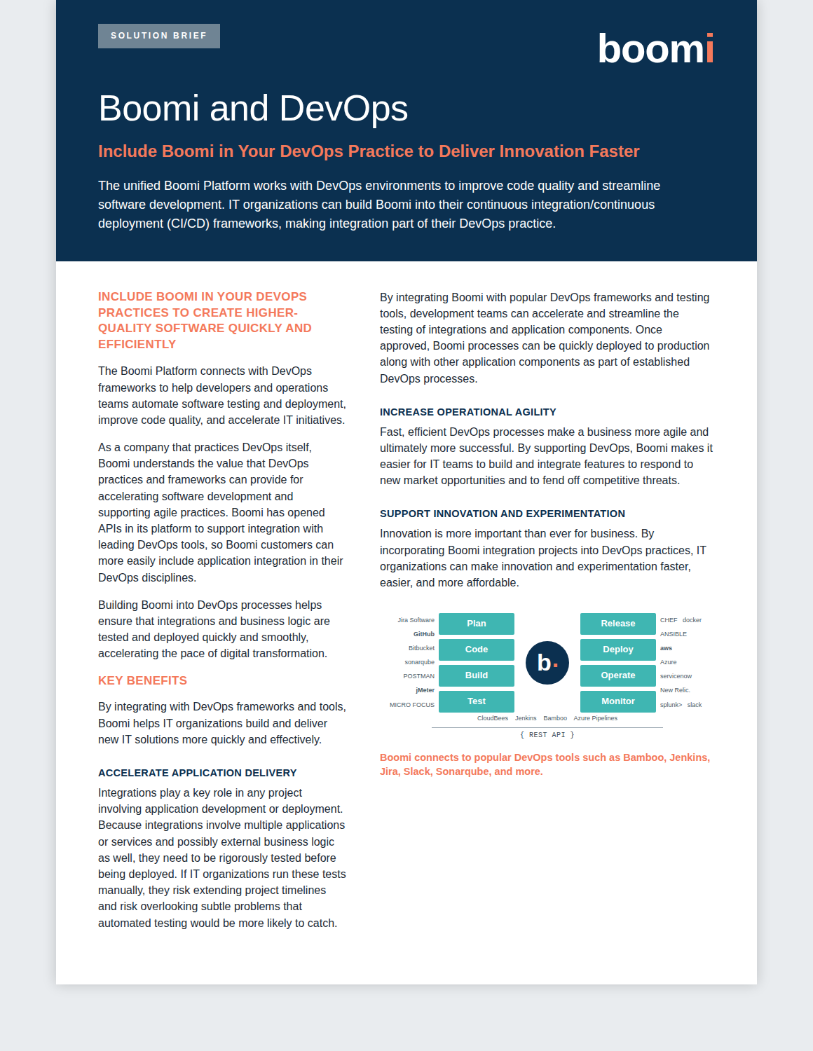SOLUTION BRIEF
boomi
Boomi and DevOps
Include Boomi in Your DevOps Practice to Deliver Innovation Faster
The unified Boomi Platform works with DevOps environments to improve code quality and streamline software development. IT organizations can build Boomi into their continuous integration/continuous deployment (CI/CD) frameworks, making integration part of their DevOps practice.
Include Boomi in Your DevOps Practices to Create Higher-Quality Software Quickly and Efficiently
The Boomi Platform connects with DevOps frameworks to help developers and operations teams automate software testing and deployment, improve code quality, and accelerate IT initiatives.
As a company that practices DevOps itself, Boomi understands the value that DevOps practices and frameworks can provide for accelerating software development and supporting agile practices. Boomi has opened APIs in its platform to support integration with leading DevOps tools, so Boomi customers can more easily include application integration in their DevOps disciplines.
Building Boomi into DevOps processes helps ensure that integrations and business logic are tested and deployed quickly and smoothly, accelerating the pace of digital transformation.
Key Benefits
By integrating with DevOps frameworks and tools, Boomi helps IT organizations build and deliver new IT solutions more quickly and effectively.
Accelerate Application Delivery
Integrations play a key role in any project involving application development or deployment. Because integrations involve multiple applications or services and possibly external business logic as well, they need to be rigorously tested before being deployed. If IT organizations run these tests manually, they risk extending project timelines and risk overlooking subtle problems that automated testing would be more likely to catch.
By integrating Boomi with popular DevOps frameworks and testing tools, development teams can accelerate and streamline the testing of integrations and application components. Once approved, Boomi processes can be quickly deployed to production along with other application components as part of established DevOps processes.
Increase Operational Agility
Fast, efficient DevOps processes make a business more agile and ultimately more successful. By supporting DevOps, Boomi makes it easier for IT teams to build and integrate features to respond to new market opportunities and to fend off competitive threats.
Support Innovation and Experimentation
Innovation is more important than ever for business. By incorporating Boomi integration projects into DevOps practices, IT organizations can make innovation and experimentation faster, easier, and more affordable.
Jira Software GitHub Bitbucket sonarqube POSTMAN jMeter MICRO FOCUS
Plan
Code
Build
Test
b.
Release
Deploy
Operate
Monitor
CHEF docker ANSIBLE aws Azure servicenow New Relic. splunk> slack
CloudBees Jenkins Bamboo Azure Pipelines
{ REST API }
Boomi connects to popular DevOps tools such as Bamboo, Jenkins, Jira, Slack, Sonarqube, and more.